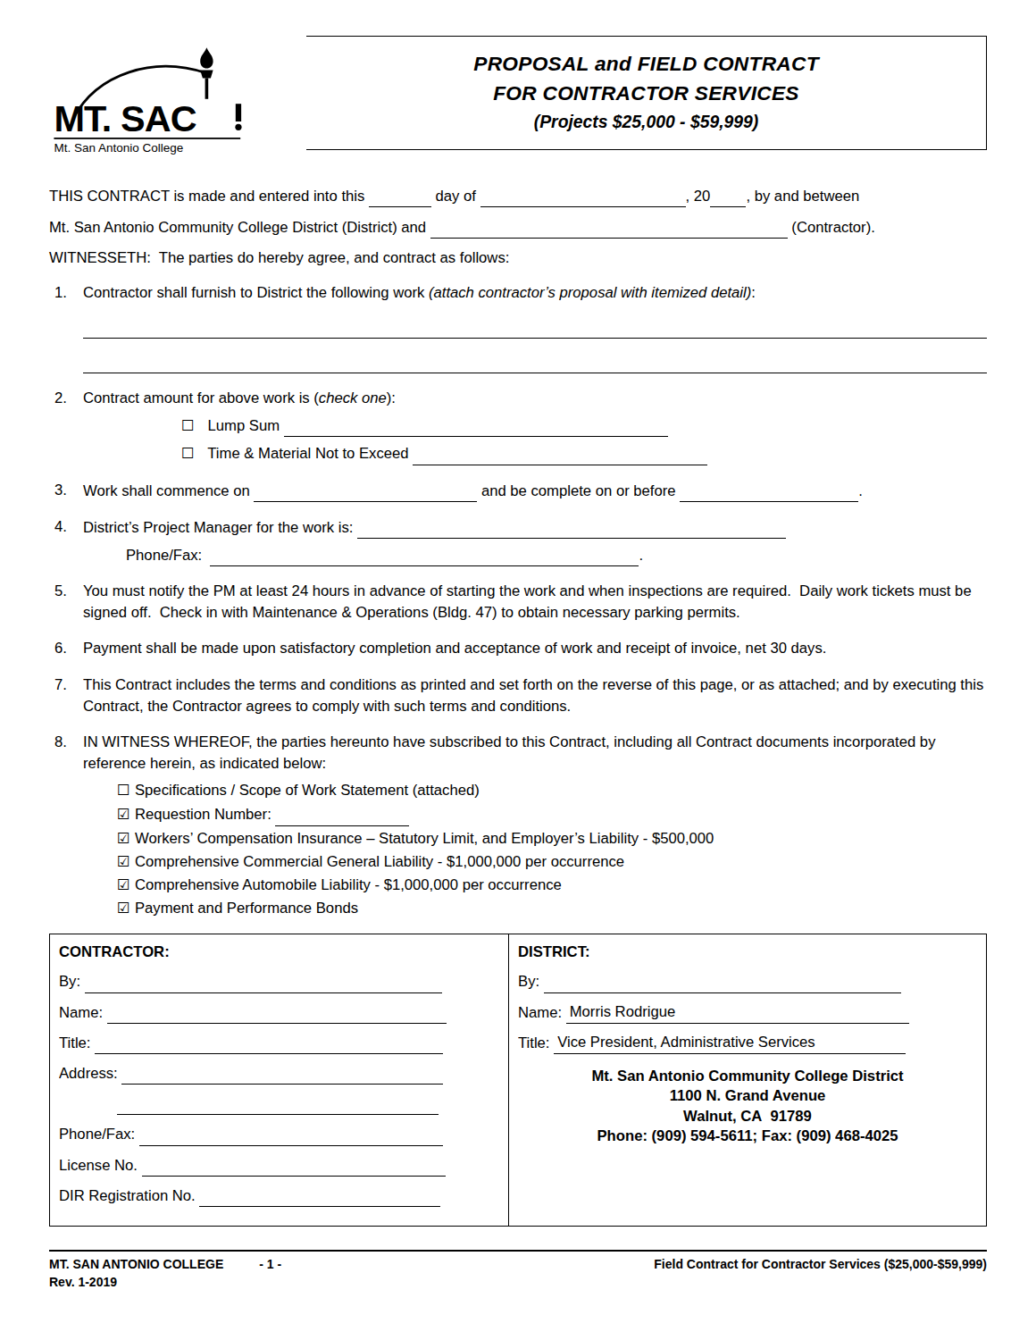MT. SAC Mt. San Antonio College
PROPOSAL and FIELD CONTRACT
FOR CONTRACTOR SERVICES
(Projects $25,000 - $59,999)
THIS CONTRACT is made and entered into this day of , 20 , by and between
Mt. San Antonio Community College District (District) and (Contractor).
WITNESSETH: The parties do hereby agree, and contract as follows:
Contractor shall furnish to District the following work (attach contractor’s proposal with itemized detail):
Contract amount for above work is (check one):
☐ Lump Sum
☐ Time & Material Not to Exceed
Work shall commence on and be complete on or before .
District’s Project Manager for the work is:
Phone/Fax: .
You must notify the PM at least 24 hours in advance of starting the work and when inspections are required. Daily work tickets must be signed off. Check in with Maintenance & Operations (Bldg. 47) to obtain necessary parking permits.
Payment shall be made upon satisfactory completion and acceptance of work and receipt of invoice, net 30 days.
This Contract includes the terms and conditions as printed and set forth on the reverse of this page, or as attached; and by executing this Contract, the Contractor agrees to comply with such terms and conditions.
IN WITNESS WHEREOF, the parties hereunto have subscribed to this Contract, including all Contract documents incorporated by reference herein, as indicated below:
☐Specifications / Scope of Work Statement (attached)
☑Requestion Number:
☑Workers’ Compensation Insurance – Statutory Limit, and Employer’s Liability - $500,000
☑Comprehensive Commercial General Liability - $1,000,000 per occurrence
☑Comprehensive Automobile Liability - $1,000,000 per occurrence
☑Payment and Performance Bonds
| CONTRACTOR: By: Name: Title: Address: Phone/Fax: License No. DIR Registration No. | DISTRICT: By: Name: Morris Rodrigue Title: Vice President, Administrative Services Mt. San Antonio Community College District 1100 N. Grand Avenue Walnut, CA 91789 Phone: (909) 594-5611; Fax: (909) 468-4025 |
MT. SAN ANTONIO COLLEGE
Rev. 1-2019
- 1 -
Field Contract for Contractor Services ($25,000-$59,999)